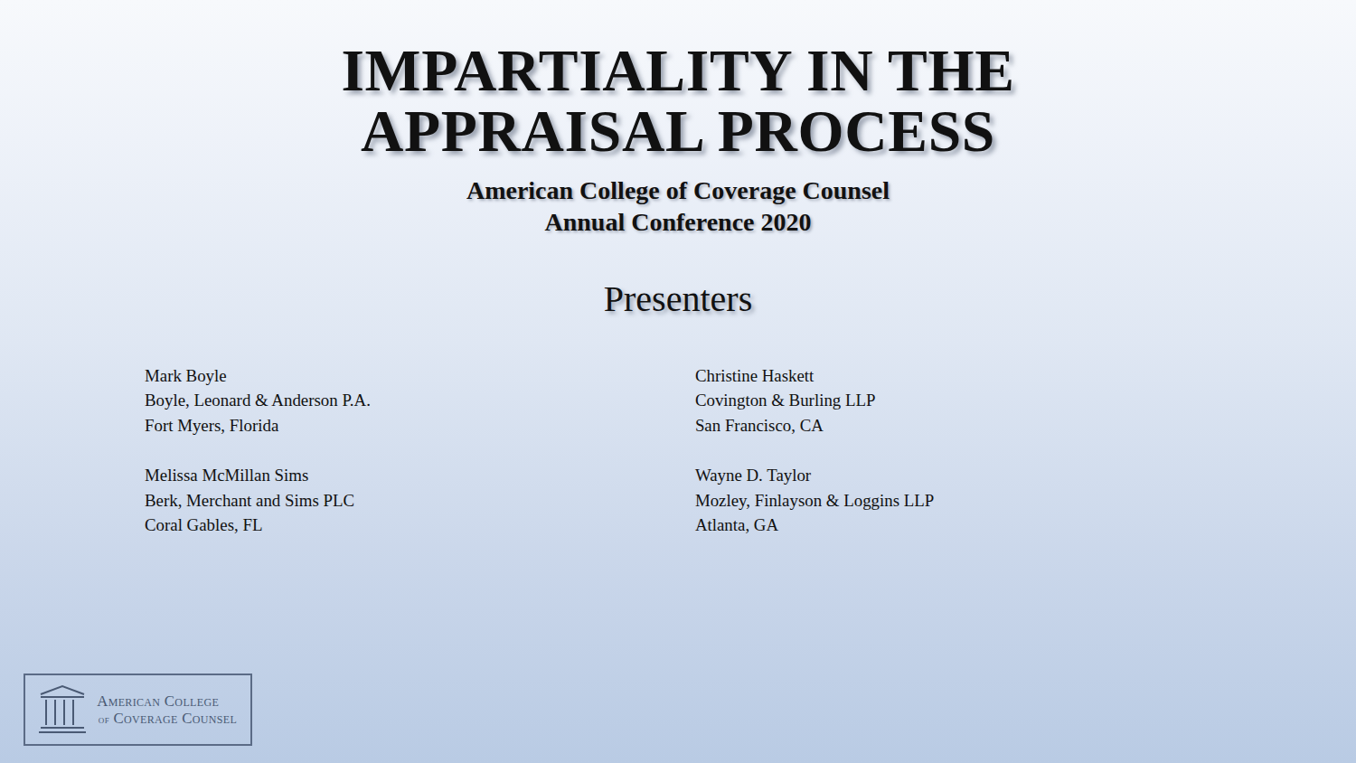IMPARTIALITY IN THE
APPRAISAL PROCESS
American College of Coverage Counsel
Annual Conference 2020
Presenters
Mark Boyle
Boyle, Leonard & Anderson P.A.
Fort Myers, Florida
Melissa McMillan Sims
Berk, Merchant and Sims PLC
Coral Gables, FL
Christine Haskett
Covington & Burling LLP
San Francisco, CA
Wayne D. Taylor
Mozley, Finlayson & Loggins LLP
Atlanta, GA
American College of Coverage Counsel